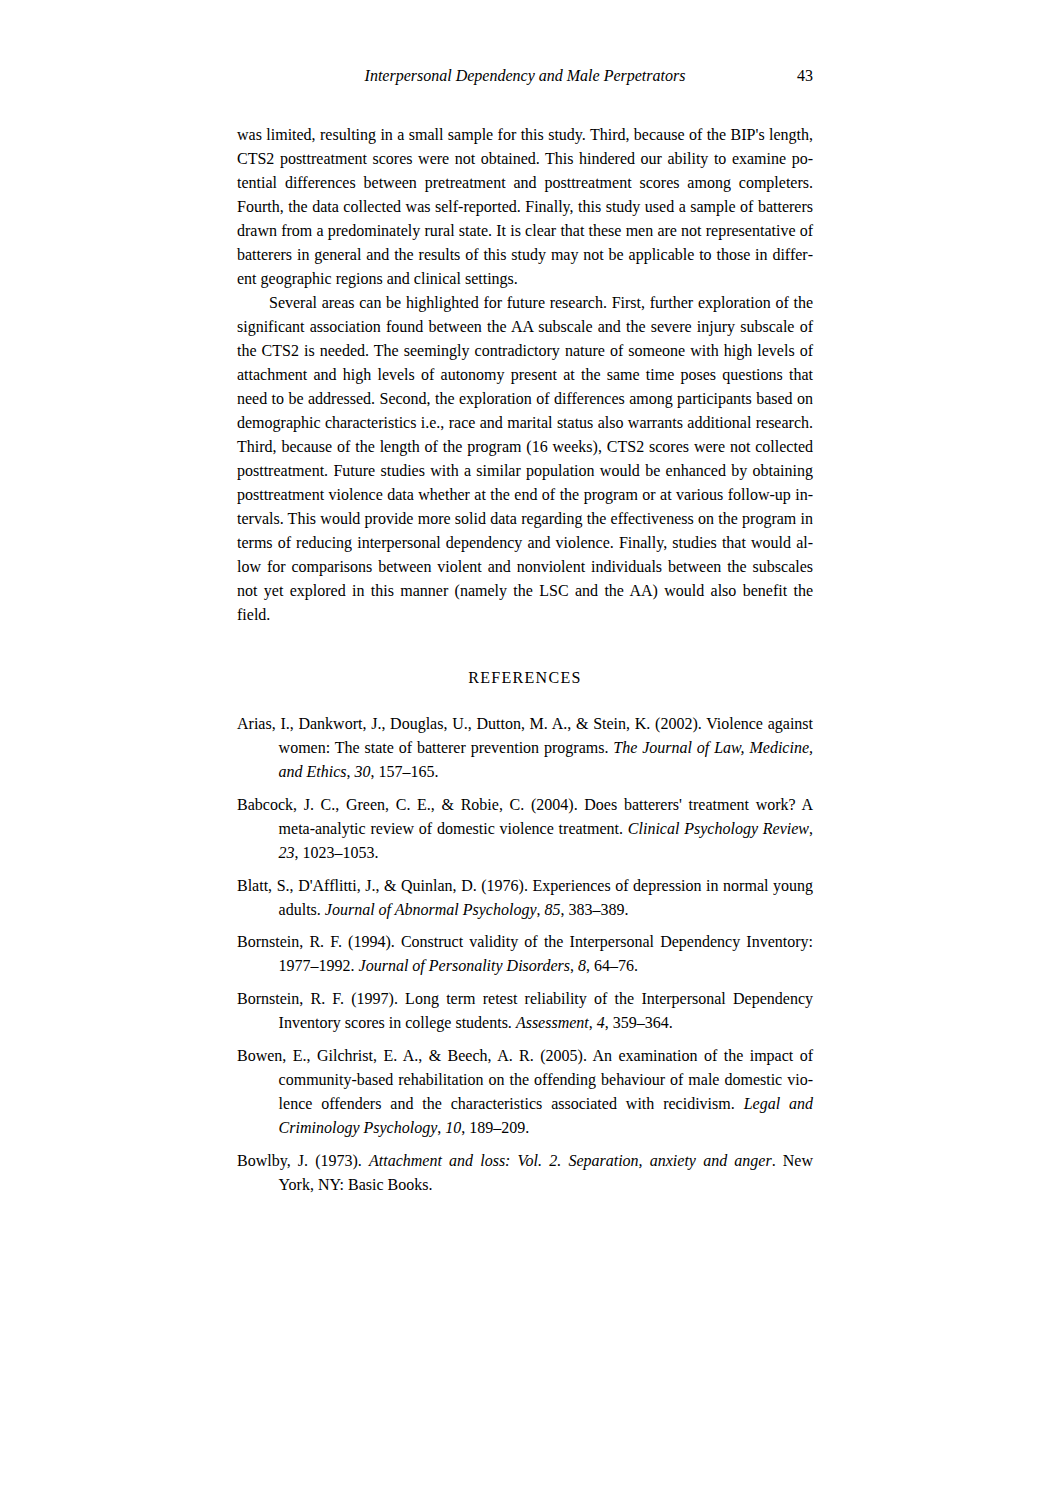Interpersonal Dependency and Male Perpetrators 43
was limited, resulting in a small sample for this study. Third, because of the BIP's length, CTS2 posttreatment scores were not obtained. This hindered our ability to examine potential differences between pretreatment and posttreatment scores among completers. Fourth, the data collected was self-reported. Finally, this study used a sample of batterers drawn from a predominately rural state. It is clear that these men are not representative of batterers in general and the results of this study may not be applicable to those in different geographic regions and clinical settings.
Several areas can be highlighted for future research. First, further exploration of the significant association found between the AA subscale and the severe injury subscale of the CTS2 is needed. The seemingly contradictory nature of someone with high levels of attachment and high levels of autonomy present at the same time poses questions that need to be addressed. Second, the exploration of differences among participants based on demographic characteristics i.e., race and marital status also warrants additional research. Third, because of the length of the program (16 weeks), CTS2 scores were not collected posttreatment. Future studies with a similar population would be enhanced by obtaining posttreatment violence data whether at the end of the program or at various follow-up intervals. This would provide more solid data regarding the effectiveness on the program in terms of reducing interpersonal dependency and violence. Finally, studies that would allow for comparisons between violent and nonviolent individuals between the subscales not yet explored in this manner (namely the LSC and the AA) would also benefit the field.
REFERENCES
Arias, I., Dankwort, J., Douglas, U., Dutton, M. A., & Stein, K. (2002). Violence against women: The state of batterer prevention programs. The Journal of Law, Medicine, and Ethics, 30, 157–165.
Babcock, J. C., Green, C. E., & Robie, C. (2004). Does batterers' treatment work? A meta-analytic review of domestic violence treatment. Clinical Psychology Review, 23, 1023–1053.
Blatt, S., D'Afflitti, J., & Quinlan, D. (1976). Experiences of depression in normal young adults. Journal of Abnormal Psychology, 85, 383–389.
Bornstein, R. F. (1994). Construct validity of the Interpersonal Dependency Inventory: 1977–1992. Journal of Personality Disorders, 8, 64–76.
Bornstein, R. F. (1997). Long term retest reliability of the Interpersonal Dependency Inventory scores in college students. Assessment, 4, 359–364.
Bowen, E., Gilchrist, E. A., & Beech, A. R. (2005). An examination of the impact of community-based rehabilitation on the offending behaviour of male domestic violence offenders and the characteristics associated with recidivism. Legal and Criminology Psychology, 10, 189–209.
Bowlby, J. (1973). Attachment and loss: Vol. 2. Separation, anxiety and anger. New York, NY: Basic Books.